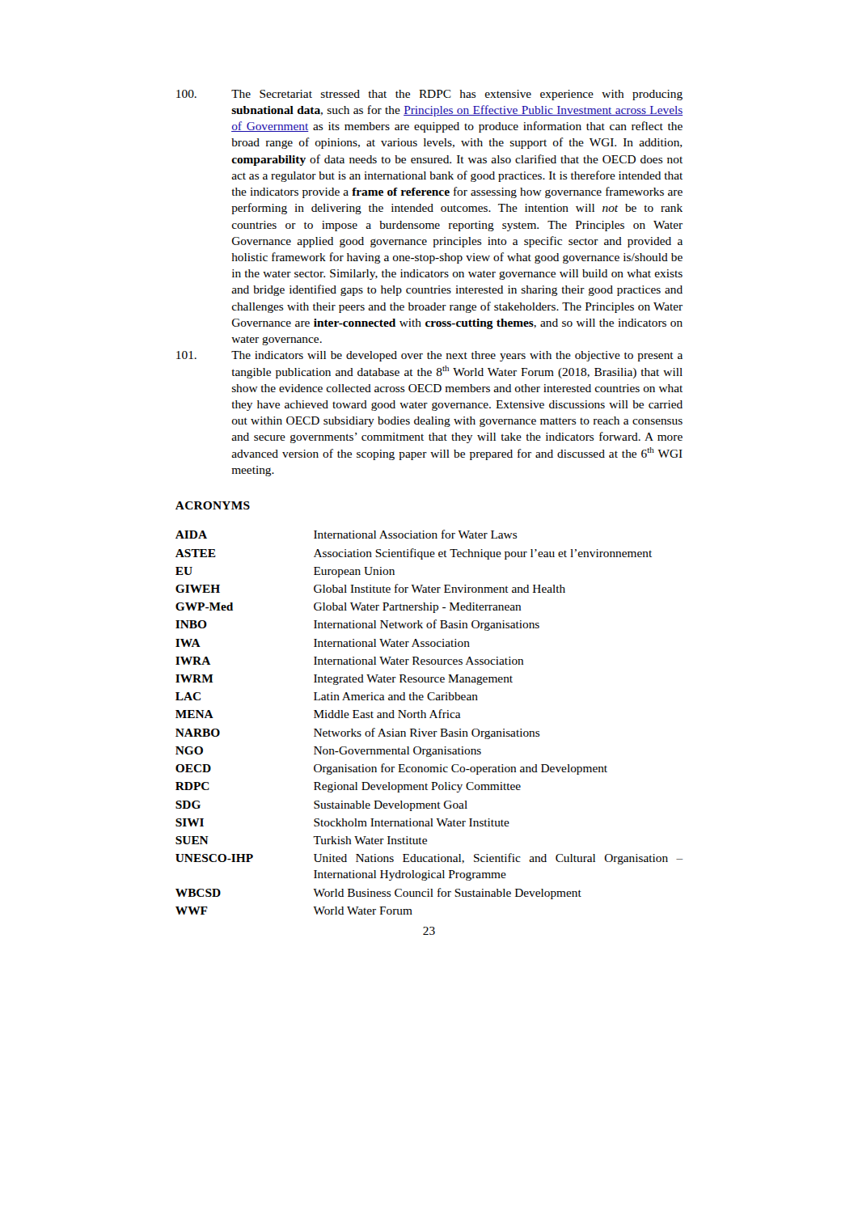100.
The Secretariat stressed that the RDPC has extensive experience with producing subnational data, such as for the Principles on Effective Public Investment across Levels of Government as its members are equipped to produce information that can reflect the broad range of opinions, at various levels, with the support of the WGI. In addition, comparability of data needs to be ensured. It was also clarified that the OECD does not act as a regulator but is an international bank of good practices. It is therefore intended that the indicators provide a frame of reference for assessing how governance frameworks are performing in delivering the intended outcomes. The intention will not be to rank countries or to impose a burdensome reporting system. The Principles on Water Governance applied good governance principles into a specific sector and provided a holistic framework for having a one-stop-shop view of what good governance is/should be in the water sector. Similarly, the indicators on water governance will build on what exists and bridge identified gaps to help countries interested in sharing their good practices and challenges with their peers and the broader range of stakeholders. The Principles on Water Governance are inter-connected with cross-cutting themes, and so will the indicators on water governance.
101.
The indicators will be developed over the next three years with the objective to present a tangible publication and database at the 8th World Water Forum (2018, Brasilia) that will show the evidence collected across OECD members and other interested countries on what they have achieved toward good water governance. Extensive discussions will be carried out within OECD subsidiary bodies dealing with governance matters to reach a consensus and secure governments’ commitment that they will take the indicators forward. A more advanced version of the scoping paper will be prepared for and discussed at the 6th WGI meeting.
ACRONYMS
| AIDA | International Association for Water Laws |
| ASTEE | Association Scientifique et Technique pour l’eau et l’environnement |
| EU | European Union |
| GIWEH | Global Institute for Water Environment and Health |
| GWP-Med | Global Water Partnership - Mediterranean |
| INBO | International Network of Basin Organisations |
| IWA | International Water Association |
| IWRA | International Water Resources Association |
| IWRM | Integrated Water Resource Management |
| LAC | Latin America and the Caribbean |
| MENA | Middle East and North Africa |
| NARBO | Networks of Asian River Basin Organisations |
| NGO | Non-Governmental Organisations |
| OECD | Organisation for Economic Co-operation and Development |
| RDPC | Regional Development Policy Committee |
| SDG | Sustainable Development Goal |
| SIWI | Stockholm International Water Institute |
| SUEN | Turkish Water Institute |
| UNESCO-IHP | United Nations Educational, Scientific and Cultural Organisation – International Hydrological Programme |
| WBCSD | World Business Council for Sustainable Development |
| WWF | World Water Forum |
23